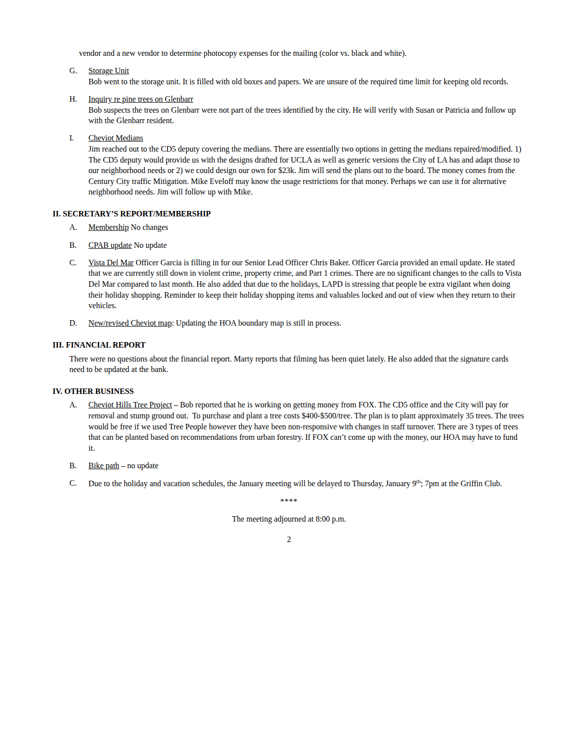vendor and a new vendor to determine photocopy expenses for the mailing (color vs. black and white).
G. Storage Unit
Bob went to the storage unit. It is filled with old boxes and papers. We are unsure of the required time limit for keeping old records.
H. Inquiry re pine trees on Glenbarr
Bob suspects the trees on Glenbarr were not part of the trees identified by the city. He will verify with Susan or Patricia and follow up with the Glenbarr resident.
I. Cheviot Medians
Jim reached out to the CD5 deputy covering the medians. There are essentially two options in getting the medians repaired/modified. 1) The CD5 deputy would provide us with the designs drafted for UCLA as well as generic versions the City of LA has and adapt those to our neighborhood needs or 2) we could design our own for $23k. Jim will send the plans out to the board. The money comes from the Century City traffic Mitigation. Mike Eveloff may know the usage restrictions for that money. Perhaps we can use it for alternative neighborhood needs. Jim will follow up with Mike.
II. SECRETARY’S REPORT/MEMBERSHIP
A. Membership No changes
B. CPAB update No update
C. Vista Del Mar Officer Garcia is filling in for our Senior Lead Officer Chris Baker. Officer Garcia provided an email update. He stated that we are currently still down in violent crime, property crime, and Part 1 crimes. There are no significant changes to the calls to Vista Del Mar compared to last month. He also added that due to the holidays, LAPD is stressing that people be extra vigilant when doing their holiday shopping. Reminder to keep their holiday shopping items and valuables locked and out of view when they return to their vehicles.
D. New/revised Cheviot map: Updating the HOA boundary map is still in process.
III. FINANCIAL REPORT
There were no questions about the financial report. Marty reports that filming has been quiet lately. He also added that the signature cards need to be updated at the bank.
IV. OTHER BUSINESS
A. Cheviot Hills Tree Project – Bob reported that he is working on getting money from FOX. The CD5 office and the City will pay for removal and stump ground out. To purchase and plant a tree costs $400-$500/tree. The plan is to plant approximately 35 trees. The trees would be free if we used Tree People however they have been non-responsive with changes in staff turnover. There are 3 types of trees that can be planted based on recommendations from urban forestry. If FOX can’t come up with the money, our HOA may have to fund it.
B. Bike path – no update
C. Due to the holiday and vacation schedules, the January meeting will be delayed to Thursday, January 9th; 7pm at the Griffin Club.
****
The meeting adjourned at 8:00 p.m.
2